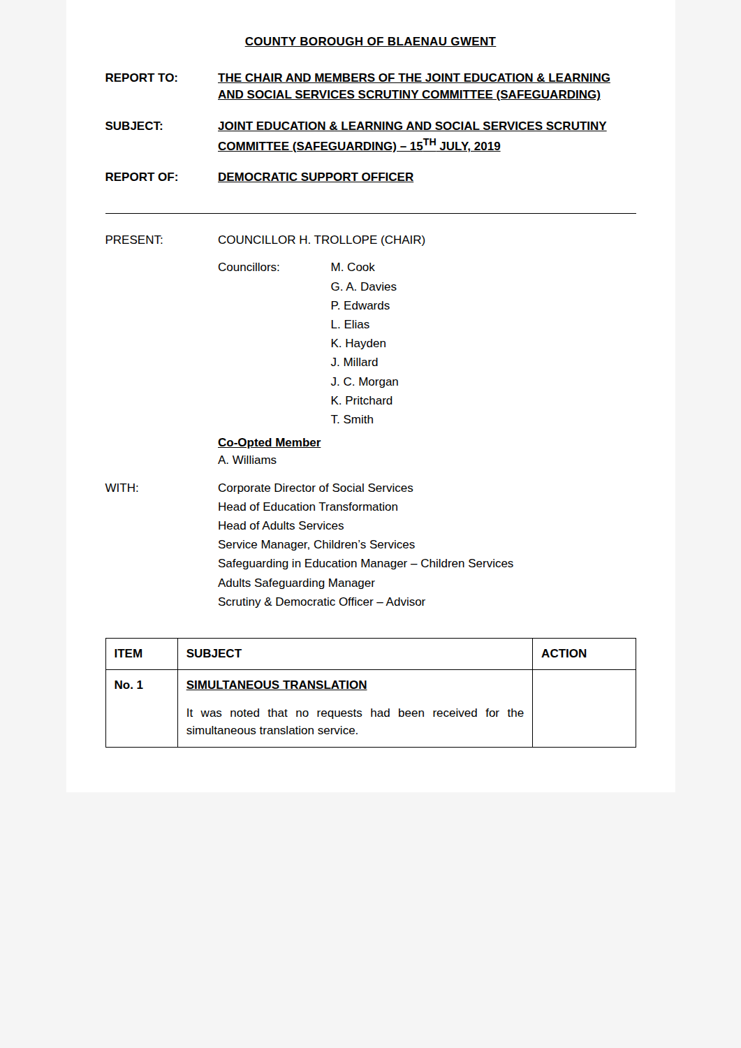COUNTY BOROUGH OF BLAENAU GWENT
| REPORT TO: | THE CHAIR AND MEMBERS OF THE JOINT EDUCATION & LEARNING AND SOCIAL SERVICES SCRUTINY COMMITTEE (SAFEGUARDING) |
| SUBJECT: | JOINT EDUCATION & LEARNING AND SOCIAL SERVICES SCRUTINY COMMITTEE (SAFEGUARDING) – 15 TH JULY, 2019 |
| REPORT OF: | DEMOCRATIC SUPPORT OFFICER |
| PRESENT: | COUNCILLOR H. TROLLOPE (CHAIR) |
| | / Councillors: / M. Cook G. A. Davies P. Edwards L. Elias K. Hayden J. Millard J. C. Morgan K. Pritchard T. Smith / Co-Opted Member A. Williams |
| WITH: | Corporate Director of Social Services Head of Education Transformation Head of Adults Services Service Manager, Children’s Services Safeguarding in Education Manager – Children Services Adults Safeguarding Manager Scrutiny & Democratic Officer – Advisor |
| ITEM | SUBJECT | ACTION |
| --- | --- | --- |
| No. 1 | SIMULTANEOUS TRANSLATION It was noted that no requests had been received for the simultaneous translation service. | |